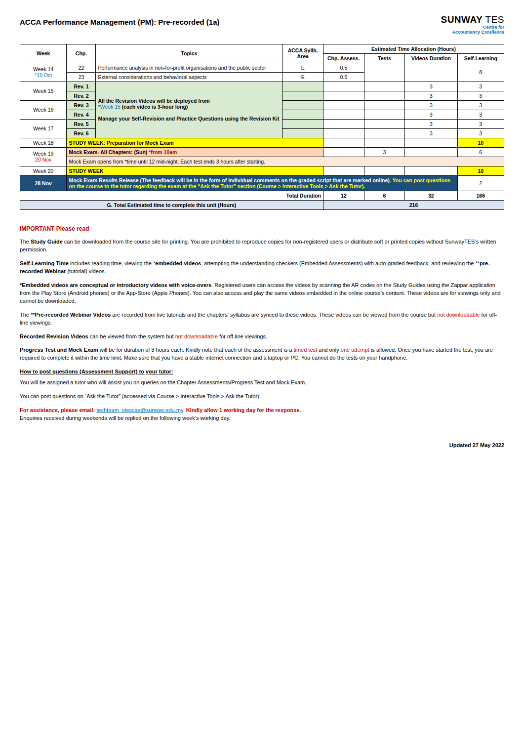ACCA Performance Management (PM): Pre-recorded (1a)
SUNWAY TES
Centre for
Accountancy Excellence
| Week | Chp. | Topics | ACCA Syllb. Area | Estimated Time Allocation (Hours) |
| --- | --- | --- | --- | --- |
| Chp. Assess. | Tests | Videos Duration | Self-Learning |
| Week 14 *10 Oct | 22 | Performance analysis in non-for-profit organisations and the public sector | E | 0.5 | | | 8 |
| 23 | External considerations and behavioral aspects | E | 0.5 |
| Week 15 | Rev. 1 | All the Revision Videos will be deployed from *Week 15 (each video is 3-hour long) Manage your Self-Revision and Practice Questions using the Revision Kit | | | | 3 | 3 |
| Rev. 2 | | | | 3 | 3 |
| Week 16 | Rev. 3 | | | | 3 | 3 |
| Rev. 4 | | | | 3 | 3 |
| Week 17 | Rev. 5 | | | | 3 | 3 |
| Rev. 6 | | | | 3 | 3 |
| Week 18 | STUDY WEEK: Preparation for Mock Exam | | | | 10 |
| Week 19 20 Nov | Mock Exam- All Chapters: (Sun) *from 10am | | 3 | | 6 |
| Mock Exam opens from *time until 12 mid-night. Each test ends 3 hours after starting. |
| Week 20 | STUDY WEEK | | | | 10 |
| 28 Nov | Mock Exam Results Release (The feedback will be in the form of individual comments on the graded script that are marked online). You can post questions on the course to the tutor regarding the exam at the “Ask the Tutor” section (Course > Interactive Tools > Ask the Tutor). | 2 |
| Total Duration | 12 | 6 | 32 | 166 |
| G. Total Estimated time to complete this unit (Hours) | 216 |
IMPORTANT Please read
The Study Guide can be downloaded from the course site for printing. You are prohibited to reproduce copies for non-registered users or distribute soft or printed copies without SunwayTES’s written permission.
Self-Learning Time includes reading time, viewing the *embedded videos, attempting the understanding checkers (Embedded Assessments) with auto-graded feedback, and reviewing the **pre-recorded Webinar (tutorial) videos.
*Embedded videos are conceptual or introductory videos with voice-overs. Registered users can access the videos by scanning the AR codes on the Study Guides using the Zappar application from the Play Store (Android phones) or the App-Store (Apple Phones). You can also access and play the same videos embedded in the online course’s content. These videos are for viewings only and cannot be downloaded.
The **Pre-recorded Webinar Videos are recorded from live tutorials and the chapters’ syllabus are synced to these videos. These videos can be viewed from the course but not downloadable for off-line viewings.
Recorded Revision Videos can be viewed from the system but not downloadable for off-line viewings.
Progress Test and Mock Exam will be for duration of 3 hours each. Kindly note that each of the assessment is a timed test and only one attempt is allowed. Once you have started the test, you are required to complete it within the time limit. Make sure that you have a stable internet connection and a laptop or PC. You cannot do the tests on your handphone.
How to post questions (Assessment Support) to your tutor:
You will be assigned a tutor who will assist you on queries on the Chapter Assessments/Progress Test and Mock Exam.
You can post questions on “Ask the Tutor” (accessed via Course > Interactive Tools > Ask the Tutor).
For assistance, please email: techteam_stescae@sunway.edu.my. Kindly allow 1 working day for the response.
Enquiries received during weekends will be replied on the following week’s working day.
Updated 27 May 2022